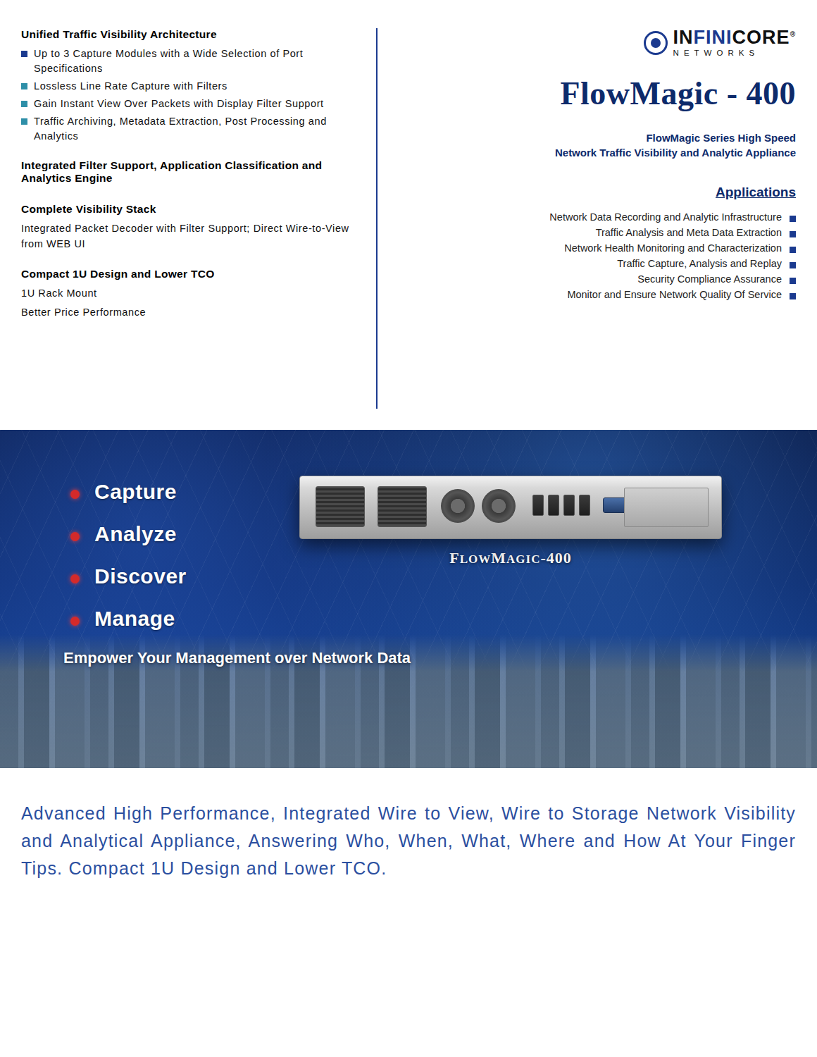Unified Traffic Visibility Architecture
Up to 3 Capture Modules with a Wide Selection of Port Specifications
Lossless Line Rate Capture with Filters
Gain Instant View Over Packets with Display Filter Support
Traffic Archiving, Metadata Extraction, Post Processing and Analytics
Integrated Filter Support, Application Classification and Analytics Engine
Complete Visibility Stack
Integrated Packet Decoder with Filter Support; Direct Wire-to-View from WEB UI
Compact 1U Design and Lower TCO
1U Rack Mount
Better Price Performance
INFINICORE®
NETWORKS
FlowMagic - 400
FlowMagic Series High Speed
Network Traffic Visibility and Analytic Appliance
Applications
Network Data Recording and Analytic Infrastructure
Traffic Analysis and Meta Data Extraction
Network Health Monitoring and Characterization
Traffic Capture, Analysis and Replay
Security Compliance Assurance
Monitor and Ensure Network Quality Of Service
Capture
Analyze
Discover
Manage
Empower Your Management over Network Data
FLOWMAGIC-400
Advanced High Performance, Integrated Wire to View, Wire to Storage Network Visibility and Analytical Appliance, Answering Who, When, What, Where and How At Your Finger Tips. Compact 1U Design and Lower TCO.